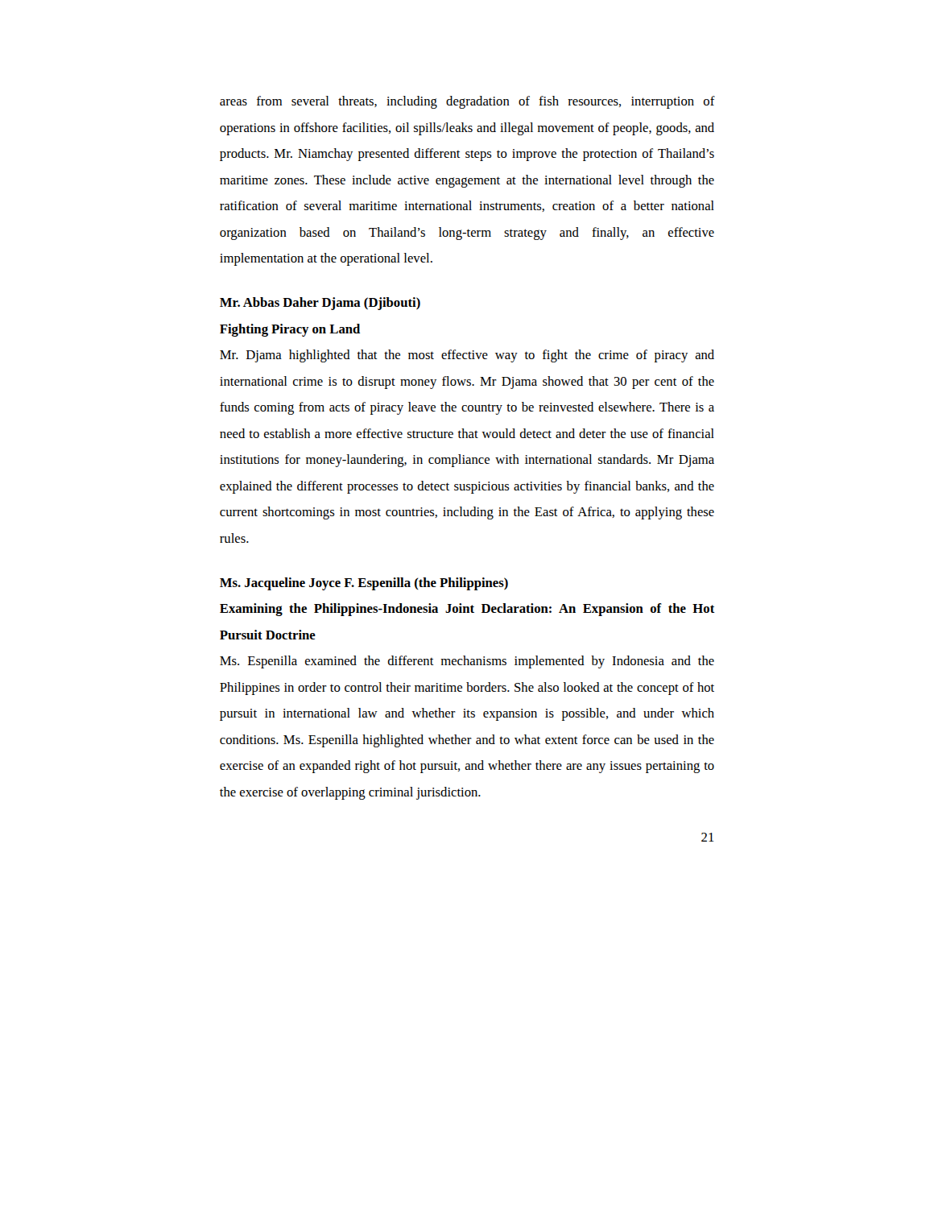areas from several threats, including degradation of fish resources, interruption of operations in offshore facilities, oil spills/leaks and illegal movement of people, goods, and products. Mr. Niamchay presented different steps to improve the protection of Thailand’s maritime zones. These include active engagement at the international level through the ratification of several maritime international instruments, creation of a better national organization based on Thailand’s long-term strategy and finally, an effective implementation at the operational level.
Mr. Abbas Daher Djama (Djibouti)
Fighting Piracy on Land
Mr. Djama highlighted that the most effective way to fight the crime of piracy and international crime is to disrupt money flows. Mr Djama showed that 30 per cent of the funds coming from acts of piracy leave the country to be reinvested elsewhere. There is a need to establish a more effective structure that would detect and deter the use of financial institutions for money-laundering, in compliance with international standards. Mr Djama explained the different processes to detect suspicious activities by financial banks, and the current shortcomings in most countries, including in the East of Africa, to applying these rules.
Ms. Jacqueline Joyce F. Espenilla (the Philippines)
Examining the Philippines-Indonesia Joint Declaration: An Expansion of the Hot Pursuit Doctrine
Ms. Espenilla examined the different mechanisms implemented by Indonesia and the Philippines in order to control their maritime borders. She also looked at the concept of hot pursuit in international law and whether its expansion is possible, and under which conditions. Ms. Espenilla highlighted whether and to what extent force can be used in the exercise of an expanded right of hot pursuit, and whether there are any issues pertaining to the exercise of overlapping criminal jurisdiction.
21